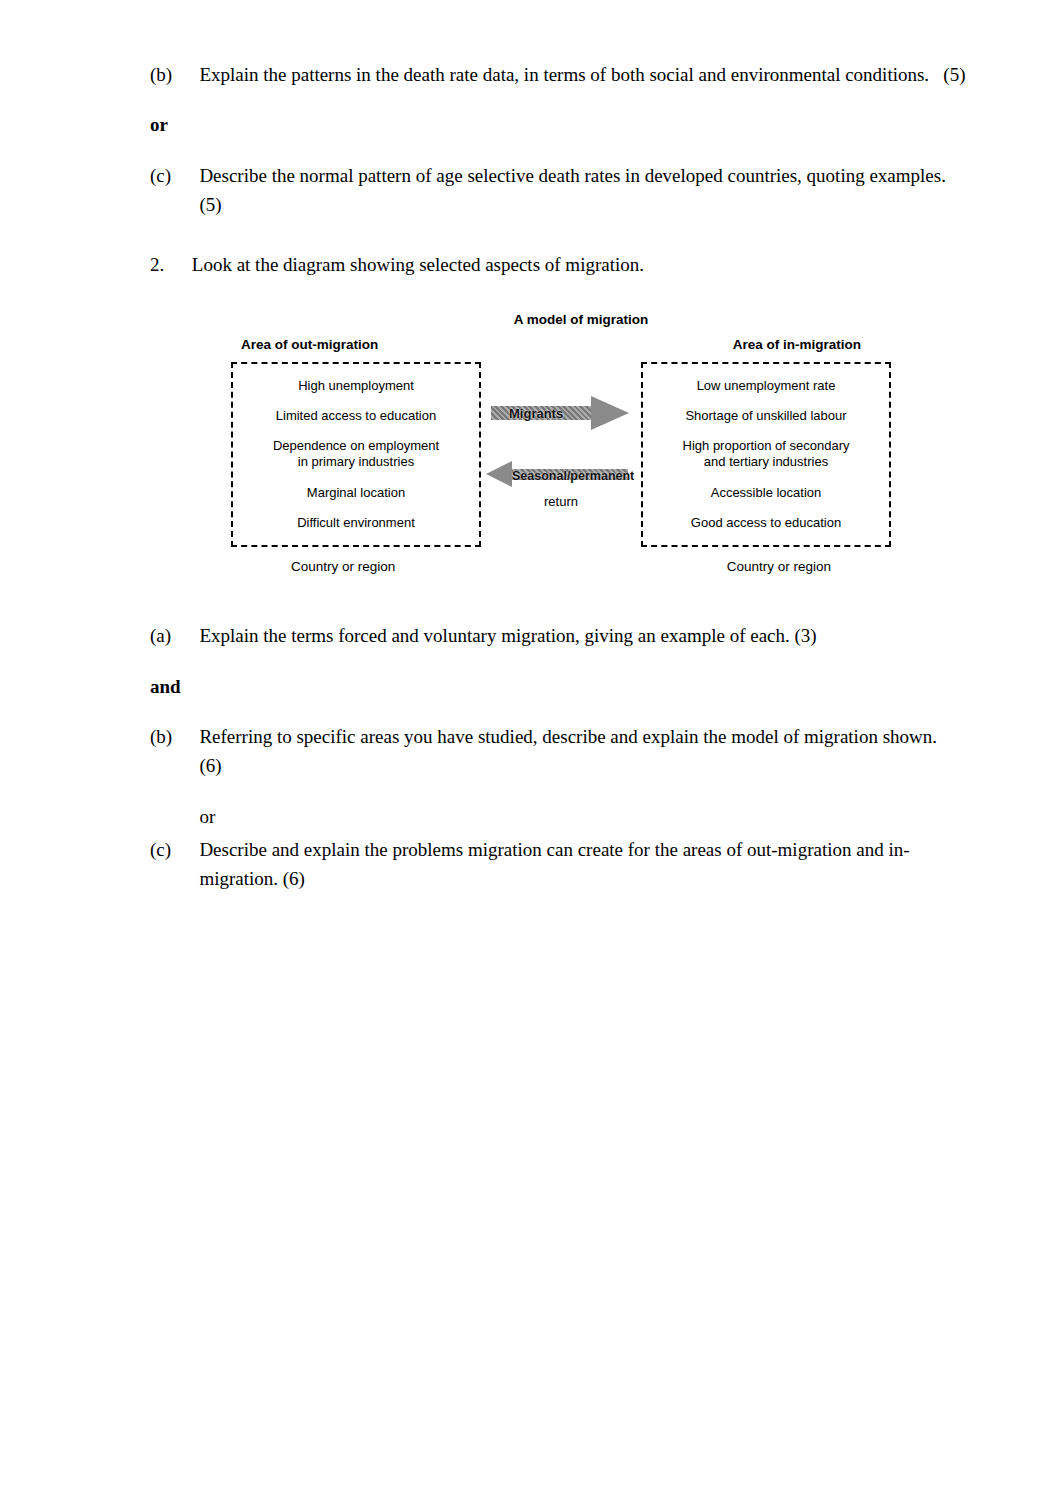(b) Explain the patterns in the death rate data, in terms of both social and environmental conditions. (5)
or
(c) Describe the normal pattern of age selective death rates in developed countries, quoting examples. (5)
2. Look at the diagram showing selected aspects of migration.
A model of migration
Area of out-migration Area of in-migration
High unemployment
Limited access to education
Dependence on employment
in primary industries
Marginal location
Difficult environment
Migrants
Seasonal/permanent
return
Low unemployment rate
Shortage of unskilled labour
High proportion of secondary
and tertiary industries
Accessible location
Good access to education
Country or region Country or region
(a) Explain the terms forced and voluntary migration, giving an example of each. (3)
and
(b) Referring to specific areas you have studied, describe and explain the model of migration shown. (6)
or
(c) Describe and explain the problems migration can create for the areas of out-migration and in-migration. (6)